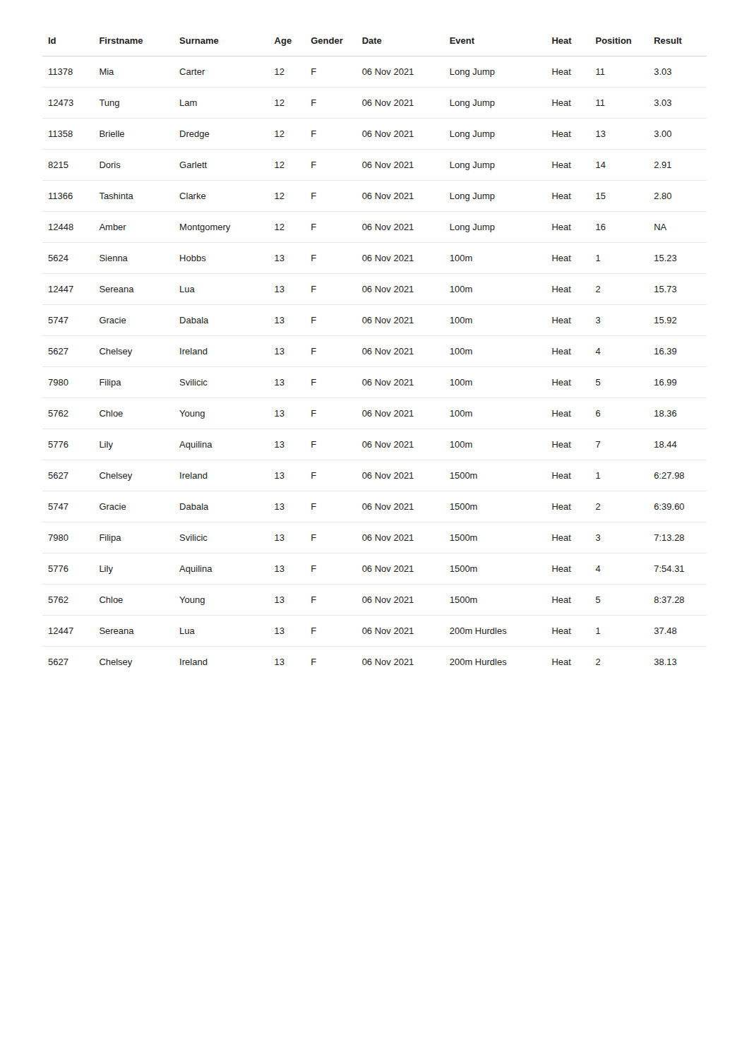| Id | Firstname | Surname | Age | Gender | Date | Event | Heat | Position | Result |
| --- | --- | --- | --- | --- | --- | --- | --- | --- | --- |
| 11378 | Mia | Carter | 12 | F | 06 Nov 2021 | Long Jump | Heat | 11 | 3.03 |
| 12473 | Tung | Lam | 12 | F | 06 Nov 2021 | Long Jump | Heat | 11 | 3.03 |
| 11358 | Brielle | Dredge | 12 | F | 06 Nov 2021 | Long Jump | Heat | 13 | 3.00 |
| 8215 | Doris | Garlett | 12 | F | 06 Nov 2021 | Long Jump | Heat | 14 | 2.91 |
| 11366 | Tashinta | Clarke | 12 | F | 06 Nov 2021 | Long Jump | Heat | 15 | 2.80 |
| 12448 | Amber | Montgomery | 12 | F | 06 Nov 2021 | Long Jump | Heat | 16 | NA |
| 5624 | Sienna | Hobbs | 13 | F | 06 Nov 2021 | 100m | Heat | 1 | 15.23 |
| 12447 | Sereana | Lua | 13 | F | 06 Nov 2021 | 100m | Heat | 2 | 15.73 |
| 5747 | Gracie | Dabala | 13 | F | 06 Nov 2021 | 100m | Heat | 3 | 15.92 |
| 5627 | Chelsey | Ireland | 13 | F | 06 Nov 2021 | 100m | Heat | 4 | 16.39 |
| 7980 | Filipa | Svilicic | 13 | F | 06 Nov 2021 | 100m | Heat | 5 | 16.99 |
| 5762 | Chloe | Young | 13 | F | 06 Nov 2021 | 100m | Heat | 6 | 18.36 |
| 5776 | Lily | Aquilina | 13 | F | 06 Nov 2021 | 100m | Heat | 7 | 18.44 |
| 5627 | Chelsey | Ireland | 13 | F | 06 Nov 2021 | 1500m | Heat | 1 | 6:27.98 |
| 5747 | Gracie | Dabala | 13 | F | 06 Nov 2021 | 1500m | Heat | 2 | 6:39.60 |
| 7980 | Filipa | Svilicic | 13 | F | 06 Nov 2021 | 1500m | Heat | 3 | 7:13.28 |
| 5776 | Lily | Aquilina | 13 | F | 06 Nov 2021 | 1500m | Heat | 4 | 7:54.31 |
| 5762 | Chloe | Young | 13 | F | 06 Nov 2021 | 1500m | Heat | 5 | 8:37.28 |
| 12447 | Sereana | Lua | 13 | F | 06 Nov 2021 | 200m Hurdles | Heat | 1 | 37.48 |
| 5627 | Chelsey | Ireland | 13 | F | 06 Nov 2021 | 200m Hurdles | Heat | 2 | 38.13 |